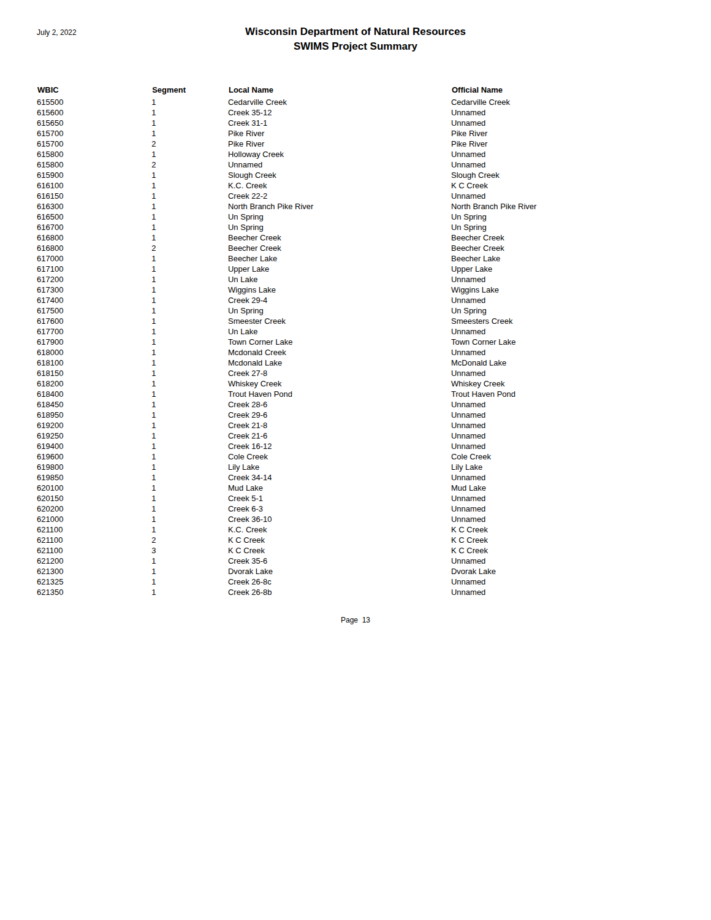July 2, 2022
Wisconsin Department of Natural Resources
SWIMS Project Summary
| WBIC | Segment | Local Name | Official Name |
| --- | --- | --- | --- |
| 615500 | 1 | Cedarville Creek | Cedarville Creek |
| 615600 | 1 | Creek 35-12 | Unnamed |
| 615650 | 1 | Creek 31-1 | Unnamed |
| 615700 | 1 | Pike River | Pike River |
| 615700 | 2 | Pike River | Pike River |
| 615800 | 1 | Holloway Creek | Unnamed |
| 615800 | 2 | Unnamed | Unnamed |
| 615900 | 1 | Slough Creek | Slough Creek |
| 616100 | 1 | K.C. Creek | K C Creek |
| 616150 | 1 | Creek 22-2 | Unnamed |
| 616300 | 1 | North Branch Pike River | North Branch Pike River |
| 616500 | 1 | Un Spring | Un Spring |
| 616700 | 1 | Un Spring | Un Spring |
| 616800 | 1 | Beecher Creek | Beecher Creek |
| 616800 | 2 | Beecher Creek | Beecher Creek |
| 617000 | 1 | Beecher Lake | Beecher Lake |
| 617100 | 1 | Upper Lake | Upper Lake |
| 617200 | 1 | Un Lake | Unnamed |
| 617300 | 1 | Wiggins Lake | Wiggins Lake |
| 617400 | 1 | Creek 29-4 | Unnamed |
| 617500 | 1 | Un Spring | Un Spring |
| 617600 | 1 | Smeester Creek | Smeesters Creek |
| 617700 | 1 | Un Lake | Unnamed |
| 617900 | 1 | Town Corner Lake | Town Corner Lake |
| 618000 | 1 | Mcdonald Creek | Unnamed |
| 618100 | 1 | Mcdonald Lake | McDonald Lake |
| 618150 | 1 | Creek 27-8 | Unnamed |
| 618200 | 1 | Whiskey Creek | Whiskey Creek |
| 618400 | 1 | Trout Haven Pond | Trout Haven Pond |
| 618450 | 1 | Creek 28-6 | Unnamed |
| 618950 | 1 | Creek 29-6 | Unnamed |
| 619200 | 1 | Creek 21-8 | Unnamed |
| 619250 | 1 | Creek 21-6 | Unnamed |
| 619400 | 1 | Creek 16-12 | Unnamed |
| 619600 | 1 | Cole Creek | Cole Creek |
| 619800 | 1 | Lily Lake | Lily Lake |
| 619850 | 1 | Creek 34-14 | Unnamed |
| 620100 | 1 | Mud Lake | Mud Lake |
| 620150 | 1 | Creek 5-1 | Unnamed |
| 620200 | 1 | Creek 6-3 | Unnamed |
| 621000 | 1 | Creek 36-10 | Unnamed |
| 621100 | 1 | K.C. Creek | K C Creek |
| 621100 | 2 | K C Creek | K C Creek |
| 621100 | 3 | K C Creek | K C Creek |
| 621200 | 1 | Creek 35-6 | Unnamed |
| 621300 | 1 | Dvorak Lake | Dvorak Lake |
| 621325 | 1 | Creek 26-8c | Unnamed |
| 621350 | 1 | Creek 26-8b | Unnamed |
Page 13